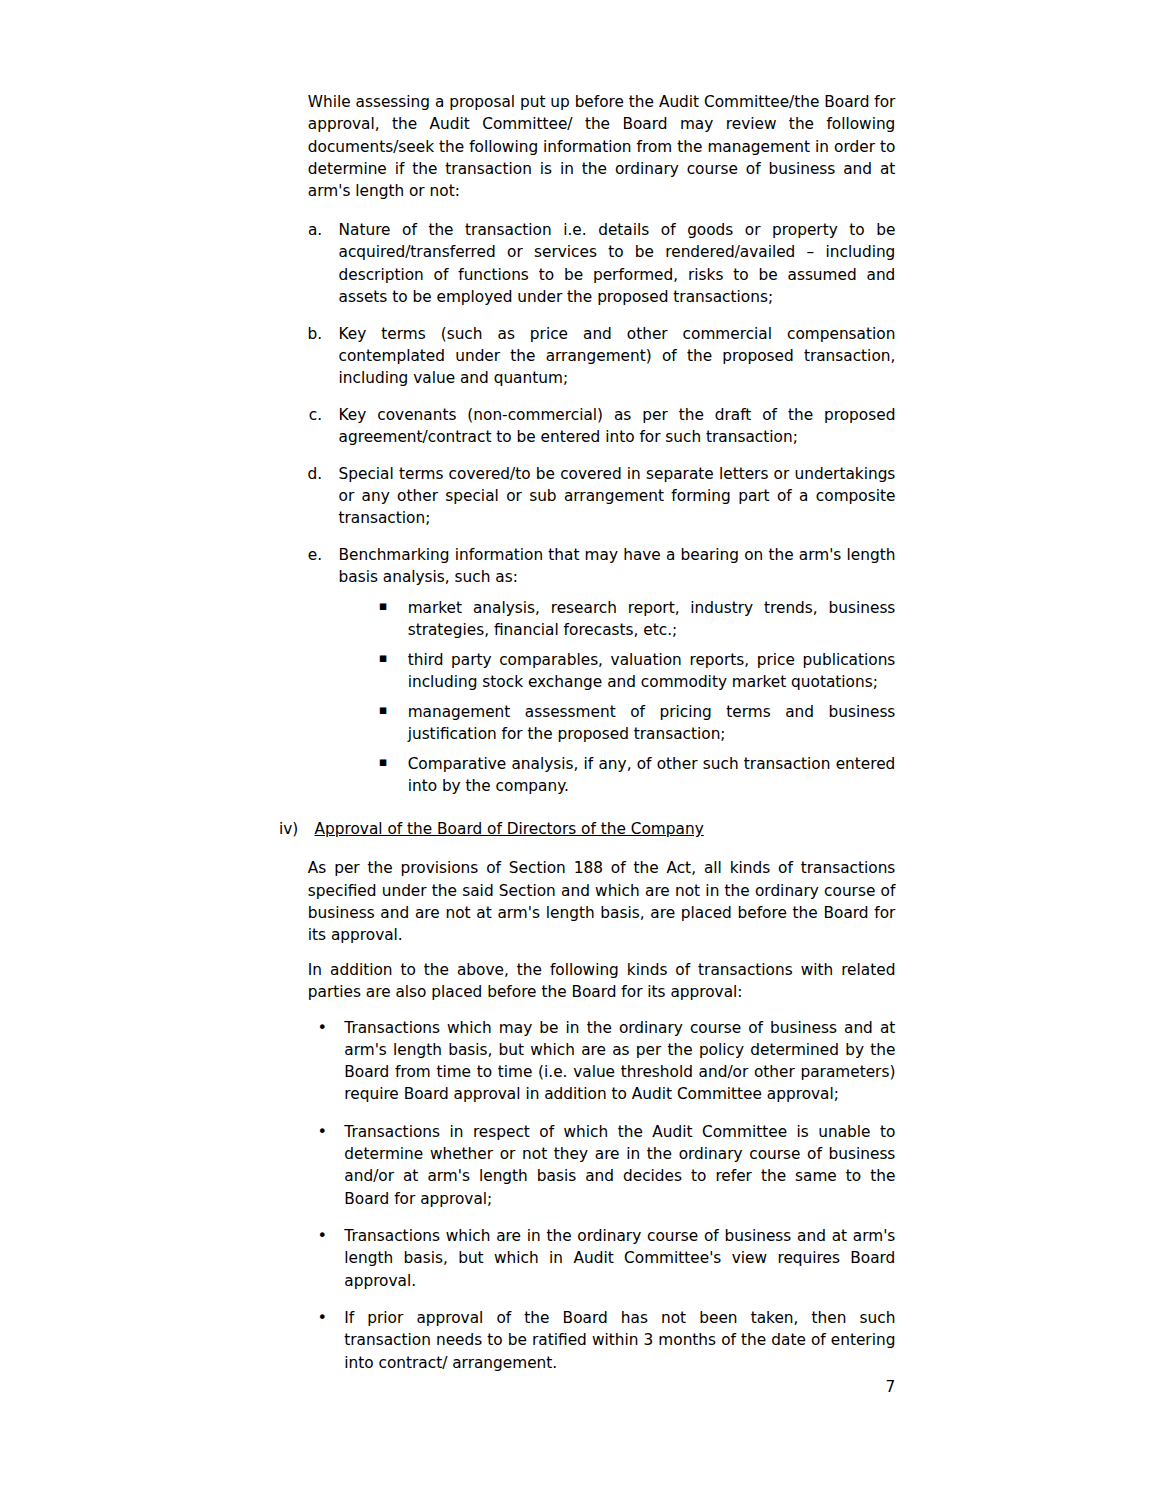While assessing a proposal put up before the Audit Committee/the Board for approval, the Audit Committee/ the Board may review the following documents/seek the following information from the management in order to determine if the transaction is in the ordinary course of business and at arm's length or not:
Nature of the transaction i.e. details of goods or property to be acquired/transferred or services to be rendered/availed – including description of functions to be performed, risks to be assumed and assets to be employed under the proposed transactions;
Key terms (such as price and other commercial compensation contemplated under the arrangement) of the proposed transaction, including value and quantum;
Key covenants (non-commercial) as per the draft of the proposed agreement/contract to be entered into for such transaction;
Special terms covered/to be covered in separate letters or undertakings or any other special or sub arrangement forming part of a composite transaction;
Benchmarking information that may have a bearing on the arm's length basis analysis, such as:
market analysis, research report, industry trends, business strategies, financial forecasts, etc.;
third party comparables, valuation reports, price publications including stock exchange and commodity market quotations;
management assessment of pricing terms and business justification for the proposed transaction;
Comparative analysis, if any, of other such transaction entered into by the company.
iv) Approval of the Board of Directors of the Company
As per the provisions of Section 188 of the Act, all kinds of transactions specified under the said Section and which are not in the ordinary course of business and are not at arm's length basis, are placed before the Board for its approval.
In addition to the above, the following kinds of transactions with related parties are also placed before the Board for its approval:
Transactions which may be in the ordinary course of business and at arm's length basis, but which are as per the policy determined by the Board from time to time (i.e. value threshold and/or other parameters) require Board approval in addition to Audit Committee approval;
Transactions in respect of which the Audit Committee is unable to determine whether or not they are in the ordinary course of business and/or at arm's length basis and decides to refer the same to the Board for approval;
Transactions which are in the ordinary course of business and at arm's length basis, but which in Audit Committee's view requires Board approval.
If prior approval of the Board has not been taken, then such transaction needs to be ratified within 3 months of the date of entering into contract/ arrangement.
7